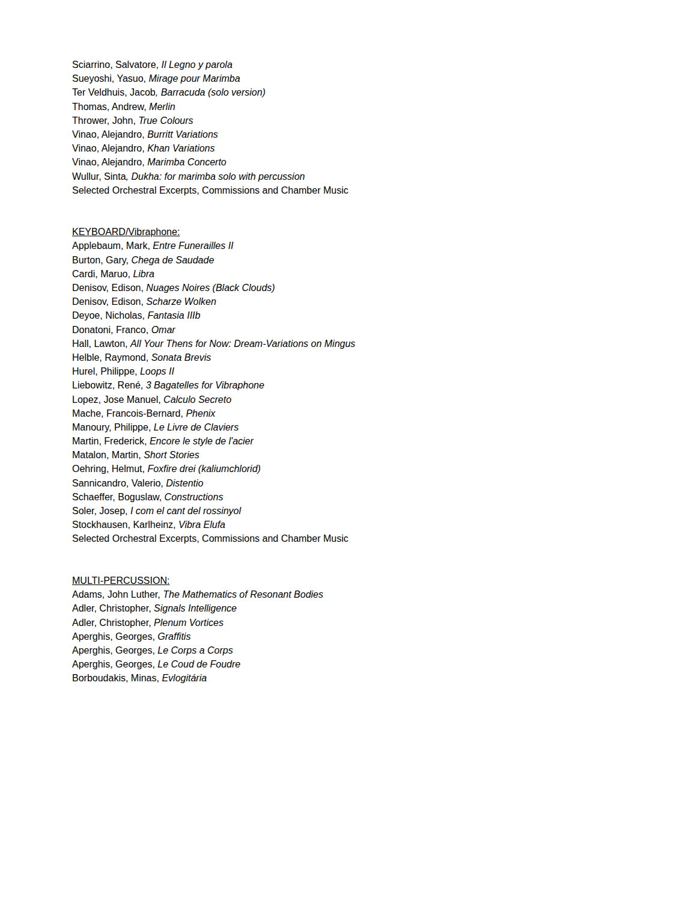Sciarrino, Salvatore, Il Legno y parola
Sueyoshi, Yasuo, Mirage pour Marimba
Ter Veldhuis, Jacob, Barracuda (solo version)
Thomas, Andrew, Merlin
Thrower, John, True Colours
Vinao, Alejandro, Burritt Variations
Vinao, Alejandro, Khan Variations
Vinao, Alejandro, Marimba Concerto
Wullur, Sinta, Dukha: for marimba solo with percussion
Selected Orchestral Excerpts, Commissions and Chamber Music
KEYBOARD/Vibraphone:
Applebaum, Mark, Entre Funerailles II
Burton, Gary, Chega de Saudade
Cardi, Maruo, Libra
Denisov, Edison, Nuages Noires (Black Clouds)
Denisov, Edison, Scharze Wolken
Deyoe, Nicholas, Fantasia IIIb
Donatoni, Franco, Omar
Hall, Lawton, All Your Thens for Now: Dream-Variations on Mingus
Helble, Raymond, Sonata Brevis
Hurel, Philippe, Loops II
Liebowitz, René, 3 Bagatelles for Vibraphone
Lopez, Jose Manuel, Calculo Secreto
Mache, Francois-Bernard, Phenix
Manoury, Philippe, Le Livre de Claviers
Martin, Frederick, Encore le style de l'acier
Matalon, Martin, Short Stories
Oehring, Helmut, Foxfire drei (kaliumchlorid)
Sannicandro, Valerio, Distentio
Schaeffer, Boguslaw, Constructions
Soler, Josep, I com el cant del rossinyol
Stockhausen, Karlheinz, Vibra Elufa
Selected Orchestral Excerpts, Commissions and Chamber Music
MULTI-PERCUSSION:
Adams, John Luther, The Mathematics of Resonant Bodies
Adler, Christopher, Signals Intelligence
Adler, Christopher, Plenum Vortices
Aperghis, Georges, Graffitis
Aperghis, Georges, Le Corps a Corps
Aperghis, Georges, Le Coud de Foudre
Borboudakis, Minas, Evlogitária